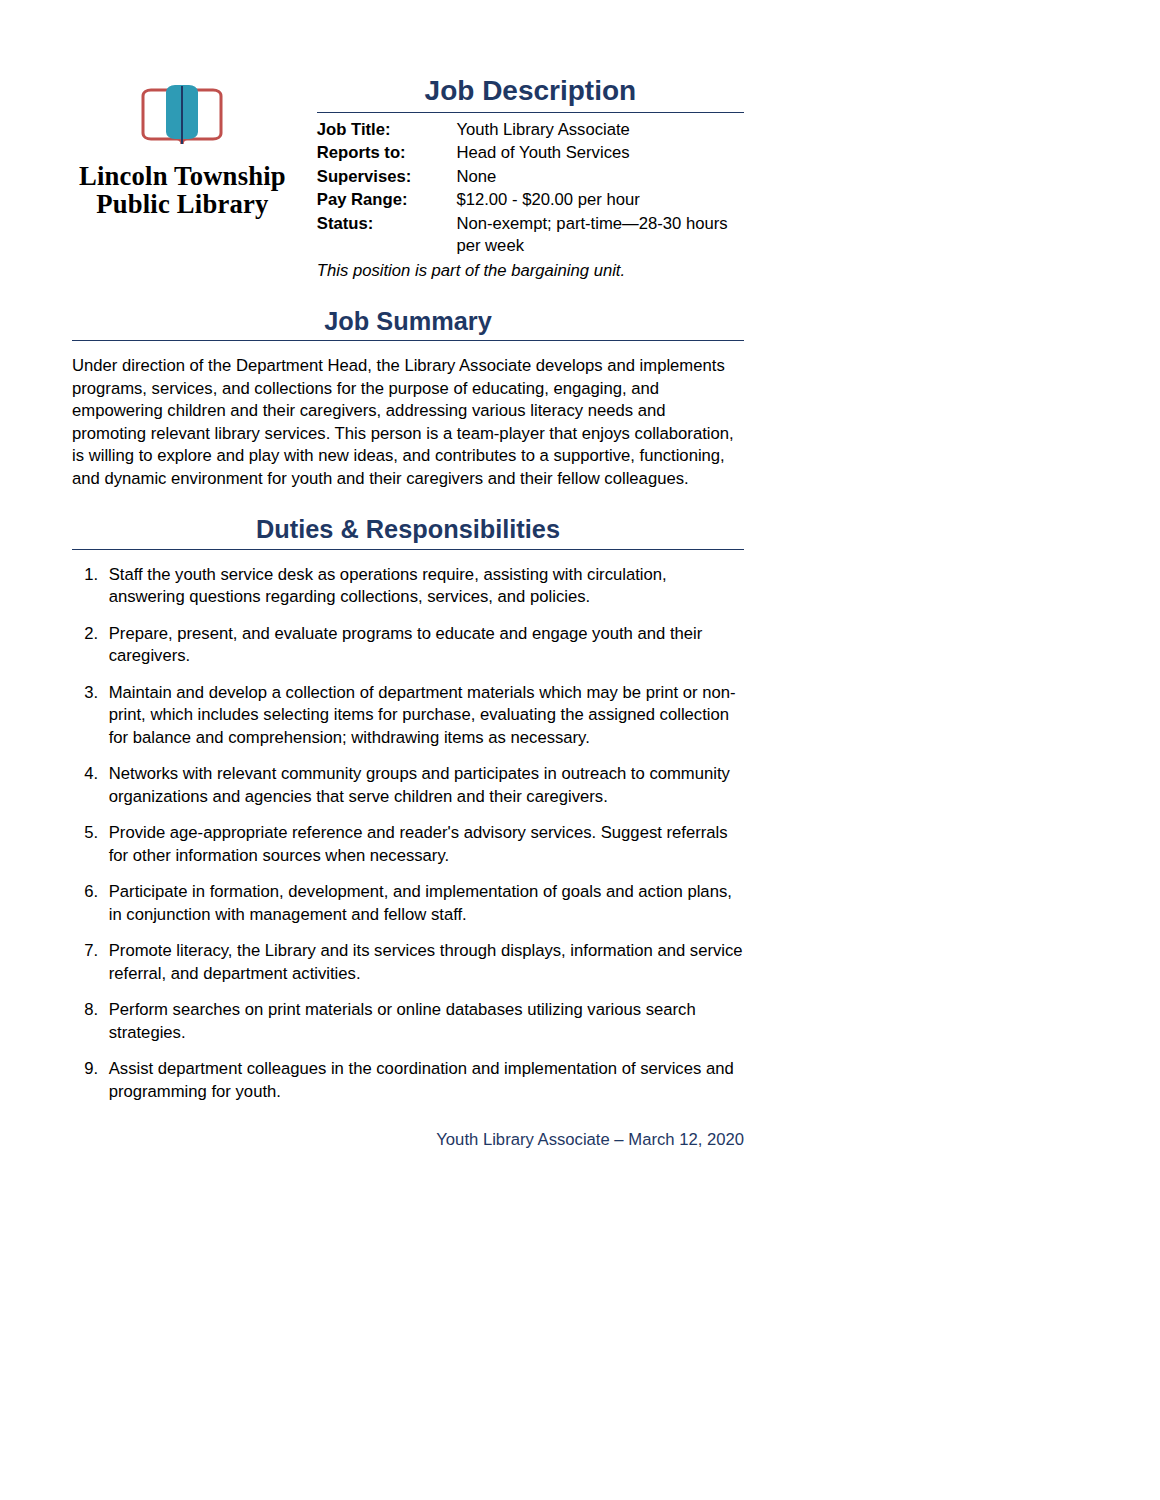Lincoln Township
Public Library
Job Description
| Job Title: | Youth Library Associate |
| Reports to: | Head of Youth Services |
| Supervises: | None |
| Pay Range: | $12.00 - $20.00 per hour |
| Status: | Non-exempt; part-time—28-30 hours per week |
This position is part of the bargaining unit.
Job Summary
Under direction of the Department Head, the Library Associate develops and implements programs, services, and collections for the purpose of educating, engaging, and empowering children and their caregivers, addressing various literacy needs and promoting relevant library services. This person is a team-player that enjoys collaboration, is willing to explore and play with new ideas, and contributes to a supportive, functioning, and dynamic environment for youth and their caregivers and their fellow colleagues.
Duties & Responsibilities
Staff the youth service desk as operations require, assisting with circulation, answering questions regarding collections, services, and policies.
Prepare, present, and evaluate programs to educate and engage youth and their caregivers.
Maintain and develop a collection of department materials which may be print or non-print, which includes selecting items for purchase, evaluating the assigned collection for balance and comprehension; withdrawing items as necessary.
Networks with relevant community groups and participates in outreach to community organizations and agencies that serve children and their caregivers.
Provide age-appropriate reference and reader's advisory services. Suggest referrals for other information sources when necessary.
Participate in formation, development, and implementation of goals and action plans, in conjunction with management and fellow staff.
Promote literacy, the Library and its services through displays, information and service referral, and department activities.
Perform searches on print materials or online databases utilizing various search strategies.
Assist department colleagues in the coordination and implementation of services and programming for youth.
Youth Library Associate – March 12, 2020